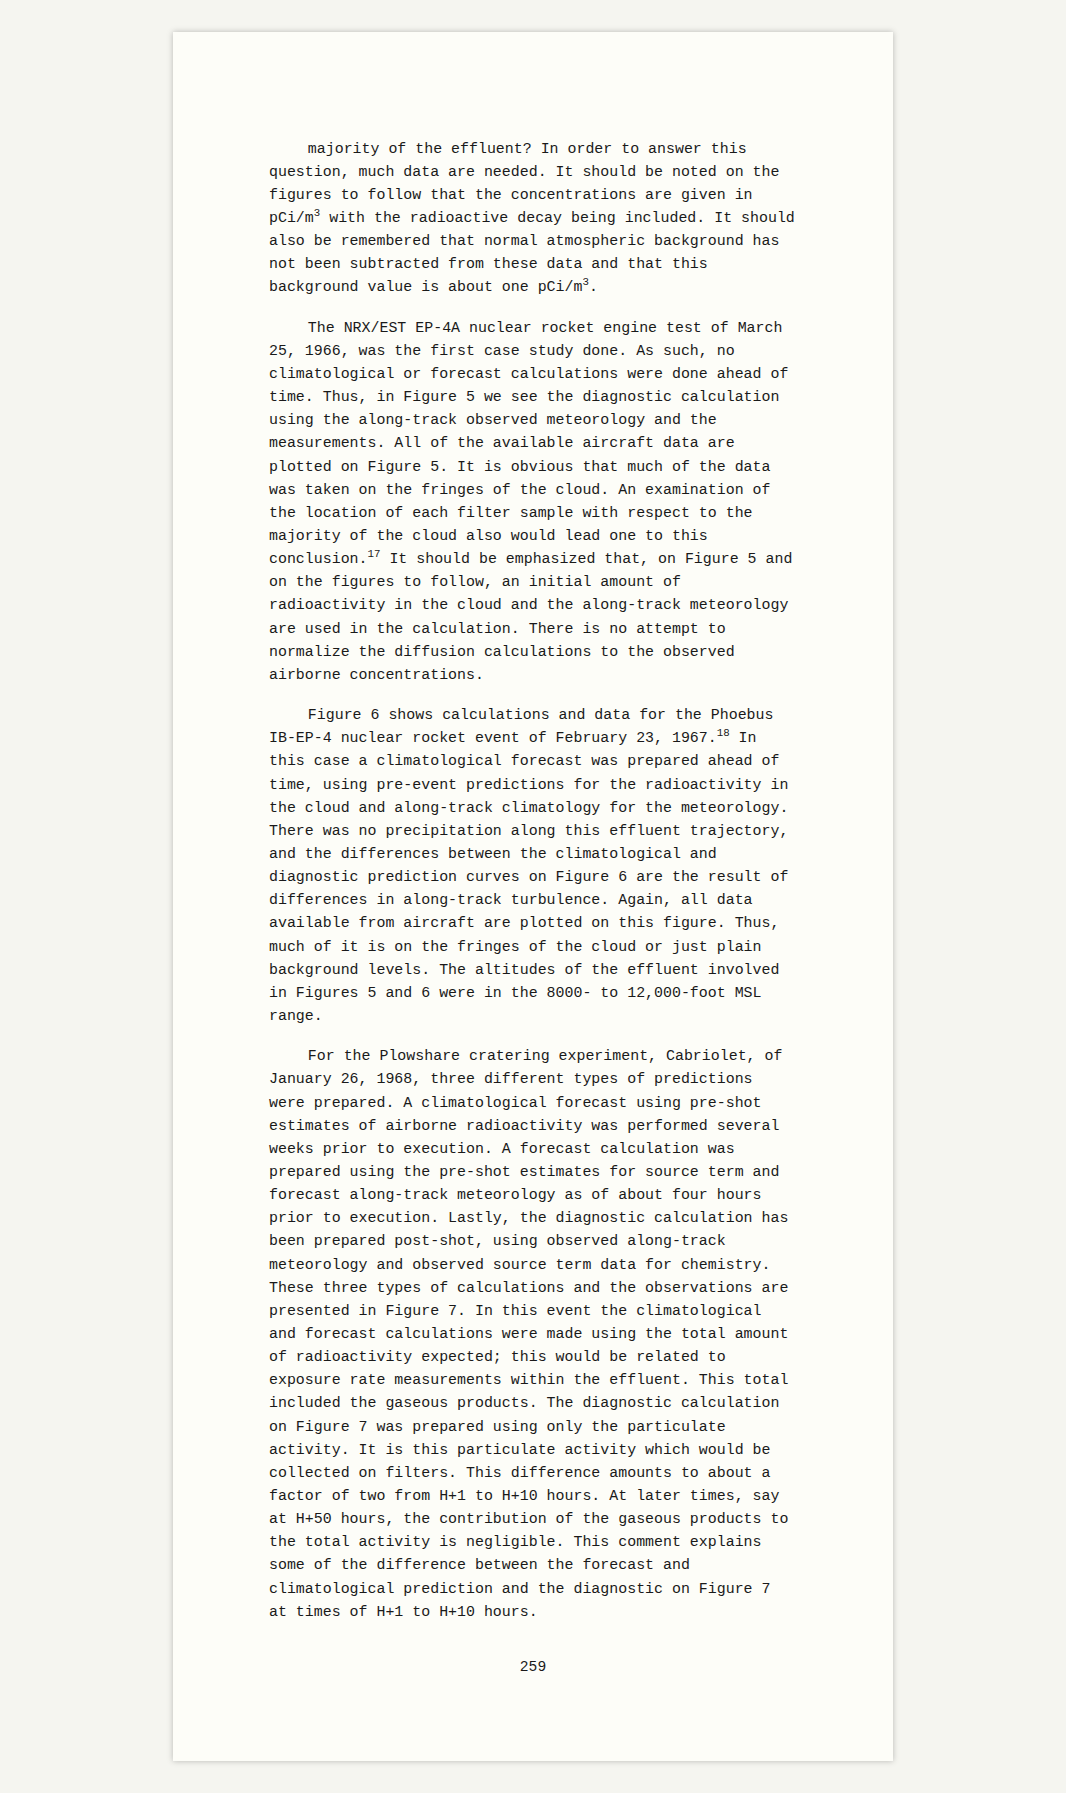majority of the effluent? In order to answer this question, much data are needed. It should be noted on the figures to follow that the concentrations are given in pCi/m3 with the radioactive decay being included. It should also be remembered that normal atmospheric background has not been subtracted from these data and that this background value is about one pCi/m3.
The NRX/EST EP-4A nuclear rocket engine test of March 25, 1966, was the first case study done. As such, no climatological or forecast calculations were done ahead of time. Thus, in Figure 5 we see the diagnostic calculation using the along-track observed meteorology and the measurements. All of the available aircraft data are plotted on Figure 5. It is obvious that much of the data was taken on the fringes of the cloud. An examination of the location of each filter sample with respect to the majority of the cloud also would lead one to this conclusion.17 It should be emphasized that, on Figure 5 and on the figures to follow, an initial amount of radioactivity in the cloud and the along-track meteorology are used in the calculation. There is no attempt to normalize the diffusion calculations to the observed airborne concentrations.
Figure 6 shows calculations and data for the Phoebus IB-EP-4 nuclear rocket event of February 23, 1967.18 In this case a climatological forecast was prepared ahead of time, using pre-event predictions for the radioactivity in the cloud and along-track climatology for the meteorology. There was no precipitation along this effluent trajectory, and the differences between the climatological and diagnostic prediction curves on Figure 6 are the result of differences in along-track turbulence. Again, all data available from aircraft are plotted on this figure. Thus, much of it is on the fringes of the cloud or just plain background levels. The altitudes of the effluent involved in Figures 5 and 6 were in the 8000- to 12,000-foot MSL range.
For the Plowshare cratering experiment, Cabriolet, of January 26, 1968, three different types of predictions were prepared. A climatological forecast using pre-shot estimates of airborne radioactivity was performed several weeks prior to execution. A forecast calculation was prepared using the pre-shot estimates for source term and forecast along-track meteorology as of about four hours prior to execution. Lastly, the diagnostic calculation has been prepared post-shot, using observed along-track meteorology and observed source term data for chemistry. These three types of calculations and the observations are presented in Figure 7. In this event the climatological and forecast calculations were made using the total amount of radioactivity expected; this would be related to exposure rate measurements within the effluent. This total included the gaseous products. The diagnostic calculation on Figure 7 was prepared using only the particulate activity. It is this particulate activity which would be collected on filters. This difference amounts to about a factor of two from H+1 to H+10 hours. At later times, say at H+50 hours, the contribution of the gaseous products to the total activity is negligible. This comment explains some of the difference between the forecast and climatological prediction and the diagnostic on Figure 7 at times of H+1 to H+10 hours.
259